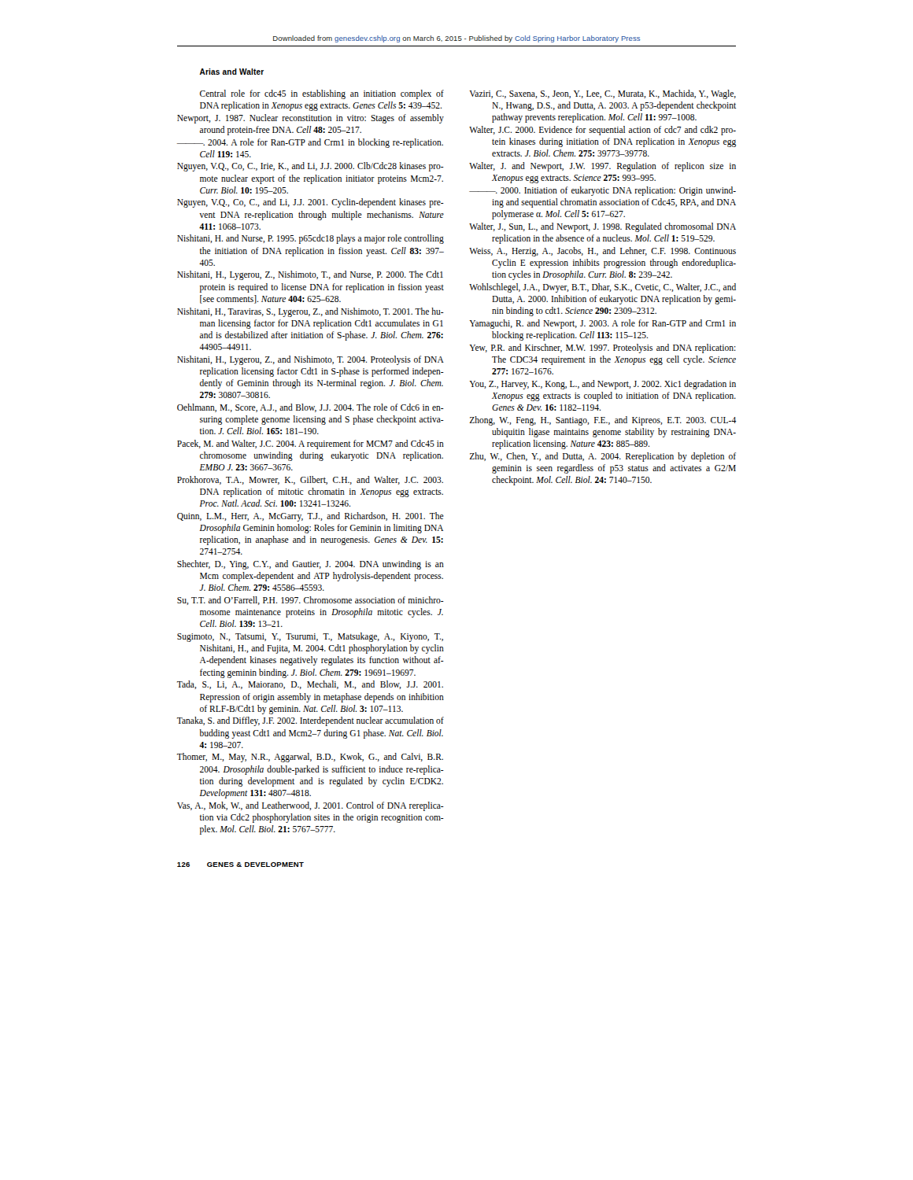Downloaded from genesdev.cshlp.org on March 6, 2015 - Published by Cold Spring Harbor Laboratory Press
Arias and Walter
Central role for cdc45 in establishing an initiation complex of DNA replication in Xenopus egg extracts. Genes Cells 5: 439–452.
Newport, J. 1987. Nuclear reconstitution in vitro: Stages of assembly around protein-free DNA. Cell 48: 205–217.
———. 2004. A role for Ran-GTP and Crm1 in blocking re-replication. Cell 119: 145.
Nguyen, V.Q., Co, C., Irie, K., and Li, J.J. 2000. Clb/Cdc28 kinases promote nuclear export of the replication initiator proteins Mcm2-7. Curr. Biol. 10: 195–205.
Nguyen, V.Q., Co, C., and Li, J.J. 2001. Cyclin-dependent kinases prevent DNA re-replication through multiple mechanisms. Nature 411: 1068–1073.
Nishitani, H. and Nurse, P. 1995. p65cdc18 plays a major role controlling the initiation of DNA replication in fission yeast. Cell 83: 397–405.
Nishitani, H., Lygerou, Z., Nishimoto, T., and Nurse, P. 2000. The Cdt1 protein is required to license DNA for replication in fission yeast [see comments]. Nature 404: 625–628.
Nishitani, H., Taraviras, S., Lygerou, Z., and Nishimoto, T. 2001. The human licensing factor for DNA replication Cdt1 accumulates in G1 and is destabilized after initiation of S-phase. J. Biol. Chem. 276: 44905–44911.
Nishitani, H., Lygerou, Z., and Nishimoto, T. 2004. Proteolysis of DNA replication licensing factor Cdt1 in S-phase is performed independently of Geminin through its N-terminal region. J. Biol. Chem. 279: 30807–30816.
Oehlmann, M., Score, A.J., and Blow, J.J. 2004. The role of Cdc6 in ensuring complete genome licensing and S phase checkpoint activation. J. Cell. Biol. 165: 181–190.
Pacek, M. and Walter, J.C. 2004. A requirement for MCM7 and Cdc45 in chromosome unwinding during eukaryotic DNA replication. EMBO J. 23: 3667–3676.
Prokhorova, T.A., Mowrer, K., Gilbert, C.H., and Walter, J.C. 2003. DNA replication of mitotic chromatin in Xenopus egg extracts. Proc. Natl. Acad. Sci. 100: 13241–13246.
Quinn, L.M., Herr, A., McGarry, T.J., and Richardson, H. 2001. The Drosophila Geminin homolog: Roles for Geminin in limiting DNA replication, in anaphase and in neurogenesis. Genes & Dev. 15: 2741–2754.
Shechter, D., Ying, C.Y., and Gautier, J. 2004. DNA unwinding is an Mcm complex-dependent and ATP hydrolysis-dependent process. J. Biol. Chem. 279: 45586–45593.
Su, T.T. and O’Farrell, P.H. 1997. Chromosome association of minichromosome maintenance proteins in Drosophila mitotic cycles. J. Cell. Biol. 139: 13–21.
Sugimoto, N., Tatsumi, Y., Tsurumi, T., Matsukage, A., Kiyono, T., Nishitani, H., and Fujita, M. 2004. Cdt1 phosphorylation by cyclin A-dependent kinases negatively regulates its function without affecting geminin binding. J. Biol. Chem. 279: 19691–19697.
Tada, S., Li, A., Maiorano, D., Mechali, M., and Blow, J.J. 2001. Repression of origin assembly in metaphase depends on inhibition of RLF-B/Cdt1 by geminin. Nat. Cell. Biol. 3: 107–113.
Tanaka, S. and Diffley, J.F. 2002. Interdependent nuclear accumulation of budding yeast Cdt1 and Mcm2–7 during G1 phase. Nat. Cell. Biol. 4: 198–207.
Thomer, M., May, N.R., Aggarwal, B.D., Kwok, G., and Calvi, B.R. 2004. Drosophila double-parked is sufficient to induce re-replication during development and is regulated by cyclin E/CDK2. Development 131: 4807–4818.
Vas, A., Mok, W., and Leatherwood, J. 2001. Control of DNA rereplication via Cdc2 phosphorylation sites in the origin recognition complex. Mol. Cell. Biol. 21: 5767–5777.
Vaziri, C., Saxena, S., Jeon, Y., Lee, C., Murata, K., Machida, Y., Wagle, N., Hwang, D.S., and Dutta, A. 2003. A p53-dependent checkpoint pathway prevents rereplication. Mol. Cell 11: 997–1008.
Walter, J.C. 2000. Evidence for sequential action of cdc7 and cdk2 protein kinases during initiation of DNA replication in Xenopus egg extracts. J. Biol. Chem. 275: 39773–39778.
Walter, J. and Newport, J.W. 1997. Regulation of replicon size in Xenopus egg extracts. Science 275: 993–995.
———. 2000. Initiation of eukaryotic DNA replication: Origin unwinding and sequential chromatin association of Cdc45, RPA, and DNA polymerase α. Mol. Cell 5: 617–627.
Walter, J., Sun, L., and Newport, J. 1998. Regulated chromosomal DNA replication in the absence of a nucleus. Mol. Cell 1: 519–529.
Weiss, A., Herzig, A., Jacobs, H., and Lehner, C.F. 1998. Continuous Cyclin E expression inhibits progression through endoreduplication cycles in Drosophila. Curr. Biol. 8: 239–242.
Wohlschlegel, J.A., Dwyer, B.T., Dhar, S.K., Cvetic, C., Walter, J.C., and Dutta, A. 2000. Inhibition of eukaryotic DNA replication by geminin binding to cdt1. Science 290: 2309–2312.
Yamaguchi, R. and Newport, J. 2003. A role for Ran-GTP and Crm1 in blocking re-replication. Cell 113: 115–125.
Yew, P.R. and Kirschner, M.W. 1997. Proteolysis and DNA replication: The CDC34 requirement in the Xenopus egg cell cycle. Science 277: 1672–1676.
You, Z., Harvey, K., Kong, L., and Newport, J. 2002. Xic1 degradation in Xenopus egg extracts is coupled to initiation of DNA replication. Genes & Dev. 16: 1182–1194.
Zhong, W., Feng, H., Santiago, F.E., and Kipreos, E.T. 2003. CUL-4 ubiquitin ligase maintains genome stability by restraining DNA-replication licensing. Nature 423: 885–889.
Zhu, W., Chen, Y., and Dutta, A. 2004. Rereplication by depletion of geminin is seen regardless of p53 status and activates a G2/M checkpoint. Mol. Cell. Biol. 24: 7140–7150.
126 GENES & DEVELOPMENT